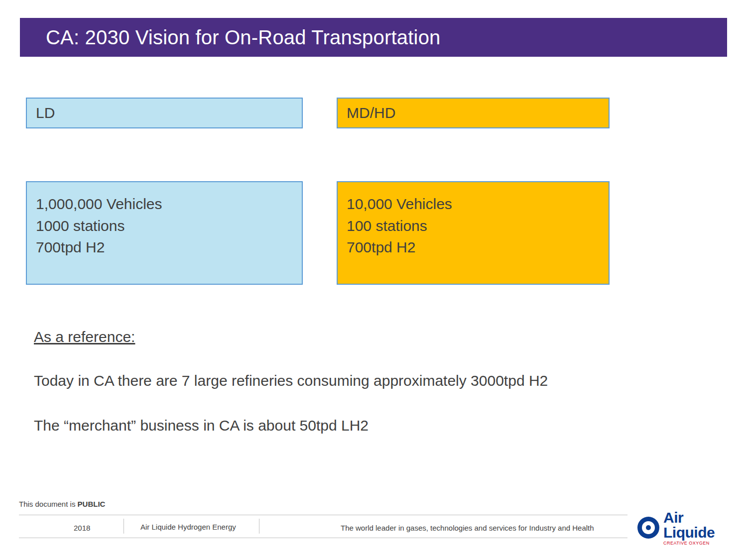CA: 2030 Vision for On-Road Transportation
LD
MD/HD
1,000,000 Vehicles
1000 stations
700tpd H2
10,000 Vehicles
100 stations
700tpd H2
As a reference:
Today in CA there are 7 large refineries consuming approximately 3000tpd H2
The “merchant” business in CA is about 50tpd LH2
This document is PUBLIC
2018
Air Liquide Hydrogen Energy
The world leader in gases, technologies and services for Industry and Health
Air Liquide
CREATIVE OXYGEN